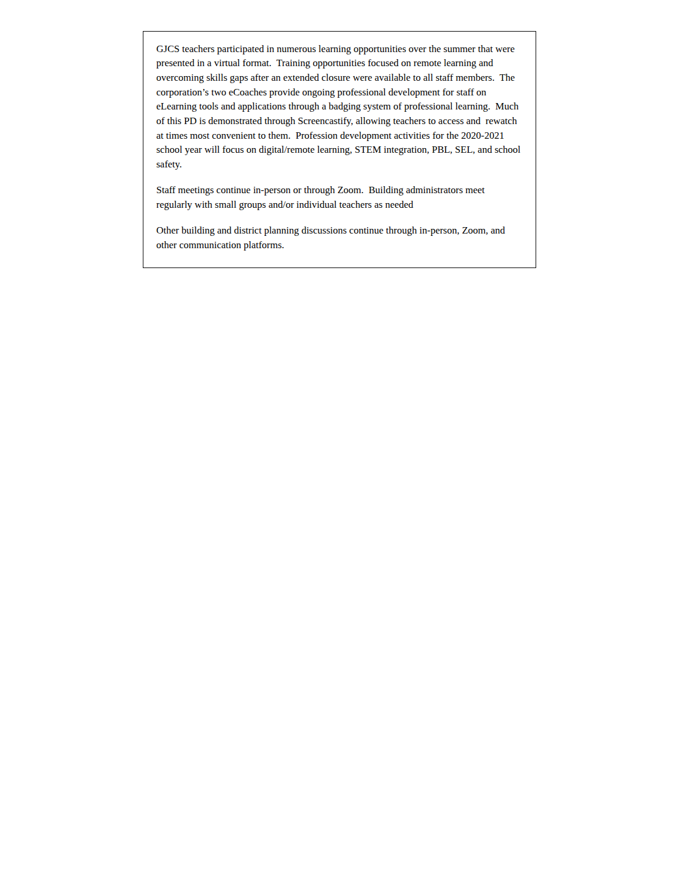GJCS teachers participated in numerous learning opportunities over the summer that were presented in a virtual format. Training opportunities focused on remote learning and overcoming skills gaps after an extended closure were available to all staff members. The corporation’s two eCoaches provide ongoing professional development for staff on eLearning tools and applications through a badging system of professional learning. Much of this PD is demonstrated through Screencastify, allowing teachers to access and rewatch at times most convenient to them. Profession development activities for the 2020-2021 school year will focus on digital/remote learning, STEM integration, PBL, SEL, and school safety.
Staff meetings continue in-person or through Zoom. Building administrators meet regularly with small groups and/or individual teachers as needed
Other building and district planning discussions continue through in-person, Zoom, and other communication platforms.